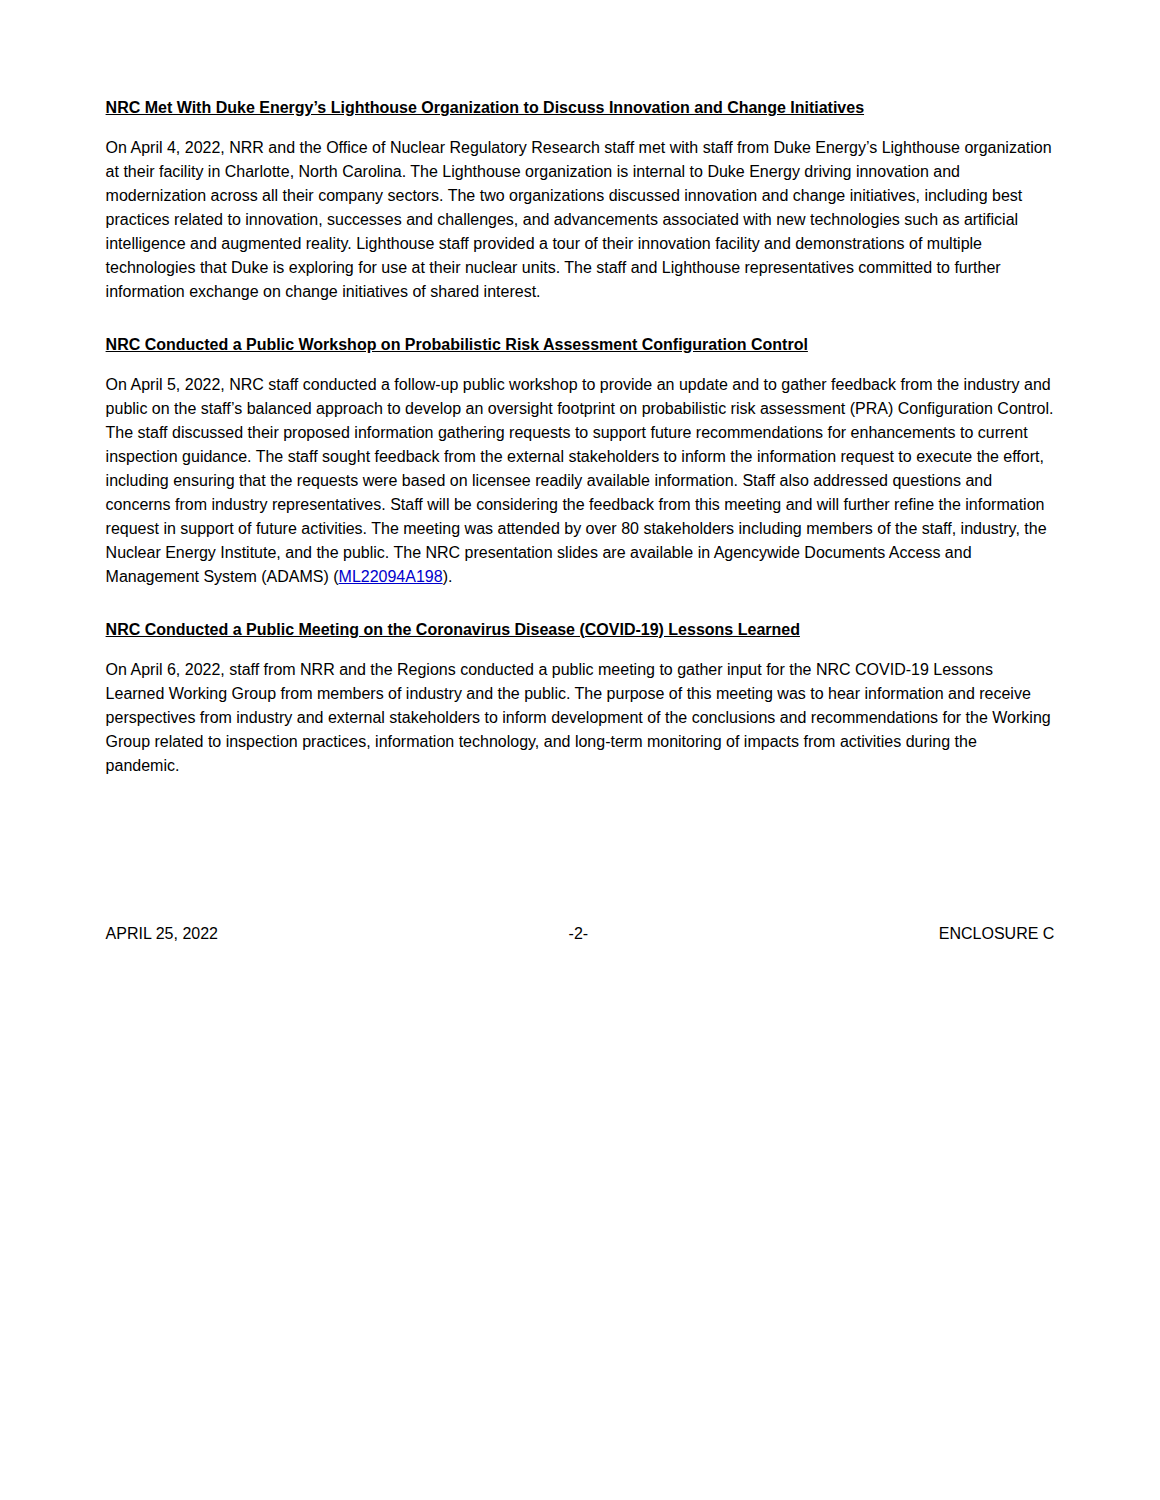NRC Met With Duke Energy’s Lighthouse Organization to Discuss Innovation and Change Initiatives
On April 4, 2022, NRR and the Office of Nuclear Regulatory Research staff met with staff from Duke Energy’s Lighthouse organization at their facility in Charlotte, North Carolina. The Lighthouse organization is internal to Duke Energy driving innovation and modernization across all their company sectors. The two organizations discussed innovation and change initiatives, including best practices related to innovation, successes and challenges, and advancements associated with new technologies such as artificial intelligence and augmented reality. Lighthouse staff provided a tour of their innovation facility and demonstrations of multiple technologies that Duke is exploring for use at their nuclear units. The staff and Lighthouse representatives committed to further information exchange on change initiatives of shared interest.
NRC Conducted a Public Workshop on Probabilistic Risk Assessment Configuration Control
On April 5, 2022, NRC staff conducted a follow-up public workshop to provide an update and to gather feedback from the industry and public on the staff’s balanced approach to develop an oversight footprint on probabilistic risk assessment (PRA) Configuration Control. The staff discussed their proposed information gathering requests to support future recommendations for enhancements to current inspection guidance. The staff sought feedback from the external stakeholders to inform the information request to execute the effort, including ensuring that the requests were based on licensee readily available information. Staff also addressed questions and concerns from industry representatives. Staff will be considering the feedback from this meeting and will further refine the information request in support of future activities. The meeting was attended by over 80 stakeholders including members of the staff, industry, the Nuclear Energy Institute, and the public. The NRC presentation slides are available in Agencywide Documents Access and Management System (ADAMS) (ML22094A198).
NRC Conducted a Public Meeting on the Coronavirus Disease (COVID-19) Lessons Learned
On April 6, 2022, staff from NRR and the Regions conducted a public meeting to gather input for the NRC COVID-19 Lessons Learned Working Group from members of industry and the public. The purpose of this meeting was to hear information and receive perspectives from industry and external stakeholders to inform development of the conclusions and recommendations for the Working Group related to inspection practices, information technology, and long-term monitoring of impacts from activities during the pandemic.
APRIL 25, 2022
-2-
ENCLOSURE C